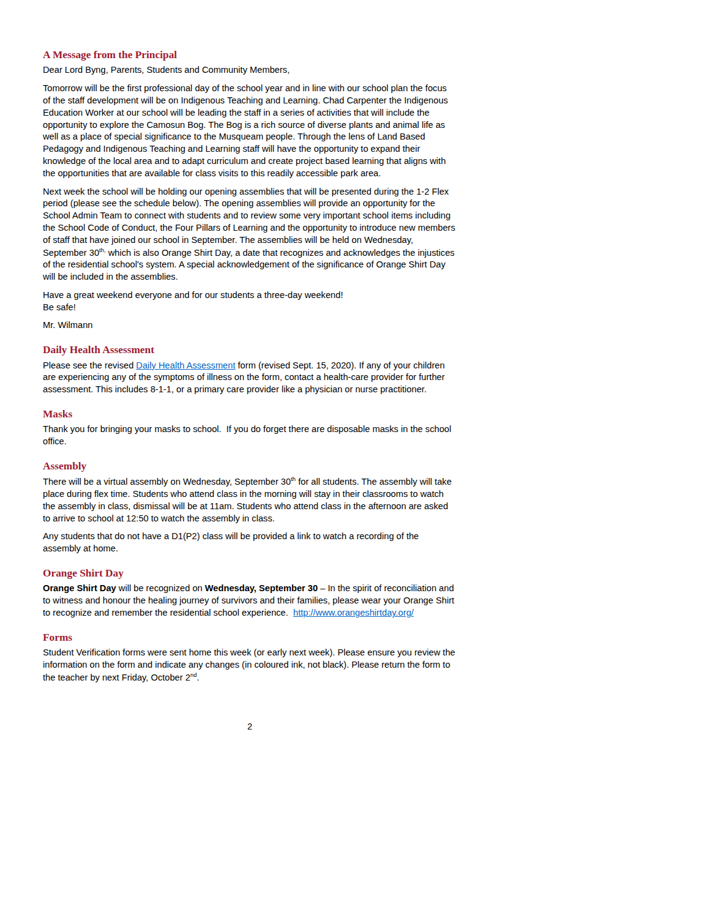A Message from the Principal
Dear Lord Byng, Parents, Students and Community Members,
Tomorrow will be the first professional day of the school year and in line with our school plan the focus of the staff development will be on Indigenous Teaching and Learning. Chad Carpenter the Indigenous Education Worker at our school will be leading the staff in a series of activities that will include the opportunity to explore the Camosun Bog. The Bog is a rich source of diverse plants and animal life as well as a place of special significance to the Musqueam people. Through the lens of Land Based Pedagogy and Indigenous Teaching and Learning staff will have the opportunity to expand their knowledge of the local area and to adapt curriculum and create project based learning that aligns with the opportunities that are available for class visits to this readily accessible park area.
Next week the school will be holding our opening assemblies that will be presented during the 1-2 Flex period (please see the schedule below). The opening assemblies will provide an opportunity for the School Admin Team to connect with students and to review some very important school items including the School Code of Conduct, the Four Pillars of Learning and the opportunity to introduce new members of staff that have joined our school in September. The assemblies will be held on Wednesday, September 30th, which is also Orange Shirt Day, a date that recognizes and acknowledges the injustices of the residential school's system. A special acknowledgement of the significance of Orange Shirt Day will be included in the assemblies.
Have a great weekend everyone and for our students a three-day weekend!
Be safe!
Mr. Wilmann
Daily Health Assessment
Please see the revised Daily Health Assessment form (revised Sept. 15, 2020). If any of your children are experiencing any of the symptoms of illness on the form, contact a health-care provider for further assessment. This includes 8-1-1, or a primary care provider like a physician or nurse practitioner.
Masks
Thank you for bringing your masks to school. If you do forget there are disposable masks in the school office.
Assembly
There will be a virtual assembly on Wednesday, September 30th for all students. The assembly will take place during flex time. Students who attend class in the morning will stay in their classrooms to watch the assembly in class, dismissal will be at 11am. Students who attend class in the afternoon are asked to arrive to school at 12:50 to watch the assembly in class.
Any students that do not have a D1(P2) class will be provided a link to watch a recording of the assembly at home.
Orange Shirt Day
Orange Shirt Day will be recognized on Wednesday, September 30 – In the spirit of reconciliation and to witness and honour the healing journey of survivors and their families, please wear your Orange Shirt to recognize and remember the residential school experience. http://www.orangeshirtday.org/
Forms
Student Verification forms were sent home this week (or early next week). Please ensure you review the information on the form and indicate any changes (in coloured ink, not black). Please return the form to the teacher by next Friday, October 2nd.
2